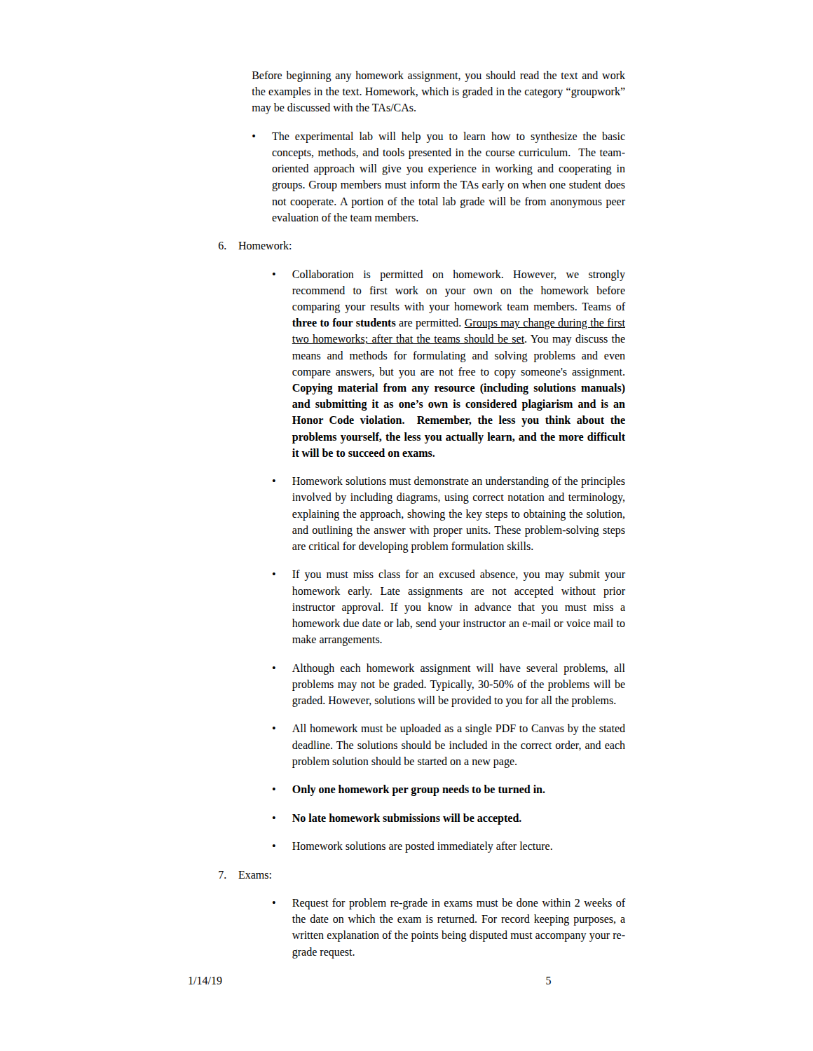Before beginning any homework assignment, you should read the text and work the examples in the text. Homework, which is graded in the category “groupwork” may be discussed with the TAs/CAs.
The experimental lab will help you to learn how to synthesize the basic concepts, methods, and tools presented in the course curriculum. The team-oriented approach will give you experience in working and cooperating in groups. Group members must inform the TAs early on when one student does not cooperate. A portion of the total lab grade will be from anonymous peer evaluation of the team members.
Homework:
Collaboration is permitted on homework. However, we strongly recommend to first work on your own on the homework before comparing your results with your homework team members. Teams of three to four students are permitted. Groups may change during the first two homeworks; after that the teams should be set. You may discuss the means and methods for formulating and solving problems and even compare answers, but you are not free to copy someone's assignment. Copying material from any resource (including solutions manuals) and submitting it as one’s own is considered plagiarism and is an Honor Code violation. Remember, the less you think about the problems yourself, the less you actually learn, and the more difficult it will be to succeed on exams.
Homework solutions must demonstrate an understanding of the principles involved by including diagrams, using correct notation and terminology, explaining the approach, showing the key steps to obtaining the solution, and outlining the answer with proper units. These problem-solving steps are critical for developing problem formulation skills.
If you must miss class for an excused absence, you may submit your homework early. Late assignments are not accepted without prior instructor approval. If you know in advance that you must miss a homework due date or lab, send your instructor an e-mail or voice mail to make arrangements.
Although each homework assignment will have several problems, all problems may not be graded. Typically, 30-50% of the problems will be graded. However, solutions will be provided to you for all the problems.
All homework must be uploaded as a single PDF to Canvas by the stated deadline. The solutions should be included in the correct order, and each problem solution should be started on a new page.
Only one homework per group needs to be turned in.
No late homework submissions will be accepted.
Homework solutions are posted immediately after lecture.
Exams:
Request for problem re-grade in exams must be done within 2 weeks of the date on which the exam is returned. For record keeping purposes, a written explanation of the points being disputed must accompany your re-grade request.
1/14/19 5